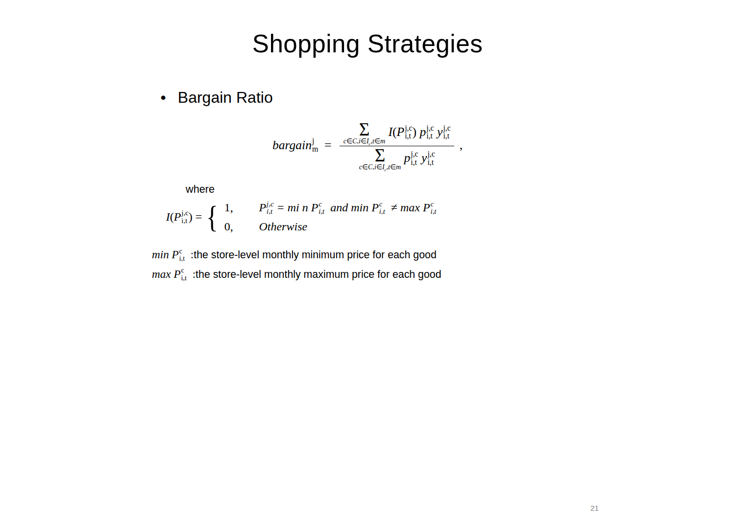Shopping Strategies
Bargain Ratio
bargain jm = Σc∈C,i∈Ic,t∈m I(Pj,c i,t) pj,c i,t yj,c i,t Σc∈C,i∈Ic,t∈m pj,c i,t yj,c i,t ,
where
I(Pj,c i,t) = { 1, Pj,c i,t = mi n Pci,t and min Pci,t ≠ max Pci,t 0, Otherwise
min Pci,t :the store-level monthly minimum price for each good
max Pci,t :the store-level monthly maximum price for each good
21